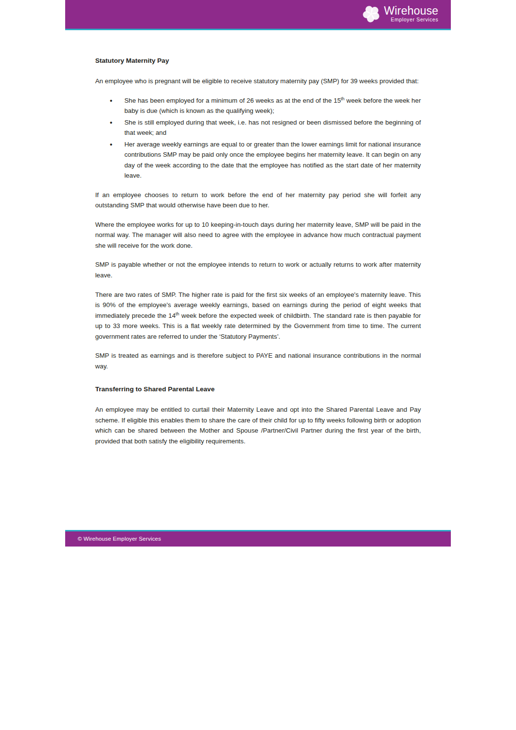Wirehouse
Employer Services
Statutory Maternity Pay
An employee who is pregnant will be eligible to receive statutory maternity pay (SMP) for 39 weeks provided that:
She has been employed for a minimum of 26 weeks as at the end of the 15th week before the week her baby is due (which is known as the qualifying week);
She is still employed during that week, i.e. has not resigned or been dismissed before the beginning of that week; and
Her average weekly earnings are equal to or greater than the lower earnings limit for national insurance contributions SMP may be paid only once the employee begins her maternity leave. It can begin on any day of the week according to the date that the employee has notified as the start date of her maternity leave.
If an employee chooses to return to work before the end of her maternity pay period she will forfeit any outstanding SMP that would otherwise have been due to her.
Where the employee works for up to 10 keeping-in-touch days during her maternity leave, SMP will be paid in the normal way. The manager will also need to agree with the employee in advance how much contractual payment she will receive for the work done.
SMP is payable whether or not the employee intends to return to work or actually returns to work after maternity leave.
There are two rates of SMP. The higher rate is paid for the first six weeks of an employee's maternity leave. This is 90% of the employee's average weekly earnings, based on earnings during the period of eight weeks that immediately precede the 14th week before the expected week of childbirth. The standard rate is then payable for up to 33 more weeks. This is a flat weekly rate determined by the Government from time to time. The current government rates are referred to under the ‘Statutory Payments’.
SMP is treated as earnings and is therefore subject to PAYE and national insurance contributions in the normal way.
Transferring to Shared Parental Leave
An employee may be entitled to curtail their Maternity Leave and opt into the Shared Parental Leave and Pay scheme. If eligible this enables them to share the care of their child for up to fifty weeks following birth or adoption which can be shared between the Mother and Spouse /Partner/Civil Partner during the first year of the birth, provided that both satisfy the eligibility requirements.
© Wirehouse Employer Services